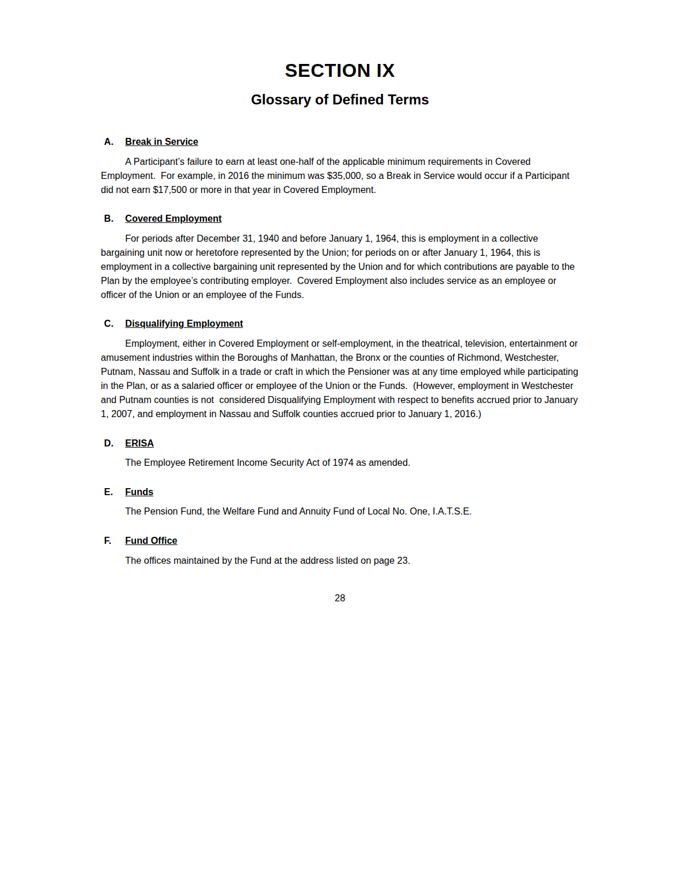SECTION IX
Glossary of Defined Terms
A. Break in Service
A Participant’s failure to earn at least one-half of the applicable minimum requirements in Covered Employment. For example, in 2016 the minimum was $35,000, so a Break in Service would occur if a Participant did not earn $17,500 or more in that year in Covered Employment.
B. Covered Employment
For periods after December 31, 1940 and before January 1, 1964, this is employment in a collective bargaining unit now or heretofore represented by the Union; for periods on or after January 1, 1964, this is employment in a collective bargaining unit represented by the Union and for which contributions are payable to the Plan by the employee’s contributing employer. Covered Employment also includes service as an employee or officer of the Union or an employee of the Funds.
C. Disqualifying Employment
Employment, either in Covered Employment or self-employment, in the theatrical, television, entertainment or amusement industries within the Boroughs of Manhattan, the Bronx or the counties of Richmond, Westchester, Putnam, Nassau and Suffolk in a trade or craft in which the Pensioner was at any time employed while participating in the Plan, or as a salaried officer or employee of the Union or the Funds. (However, employment in Westchester and Putnam counties is not considered Disqualifying Employment with respect to benefits accrued prior to January 1, 2007, and employment in Nassau and Suffolk counties accrued prior to January 1, 2016.)
D. ERISA
The Employee Retirement Income Security Act of 1974 as amended.
E. Funds
The Pension Fund, the Welfare Fund and Annuity Fund of Local No. One, I.A.T.S.E.
F. Fund Office
The offices maintained by the Fund at the address listed on page 23.
28